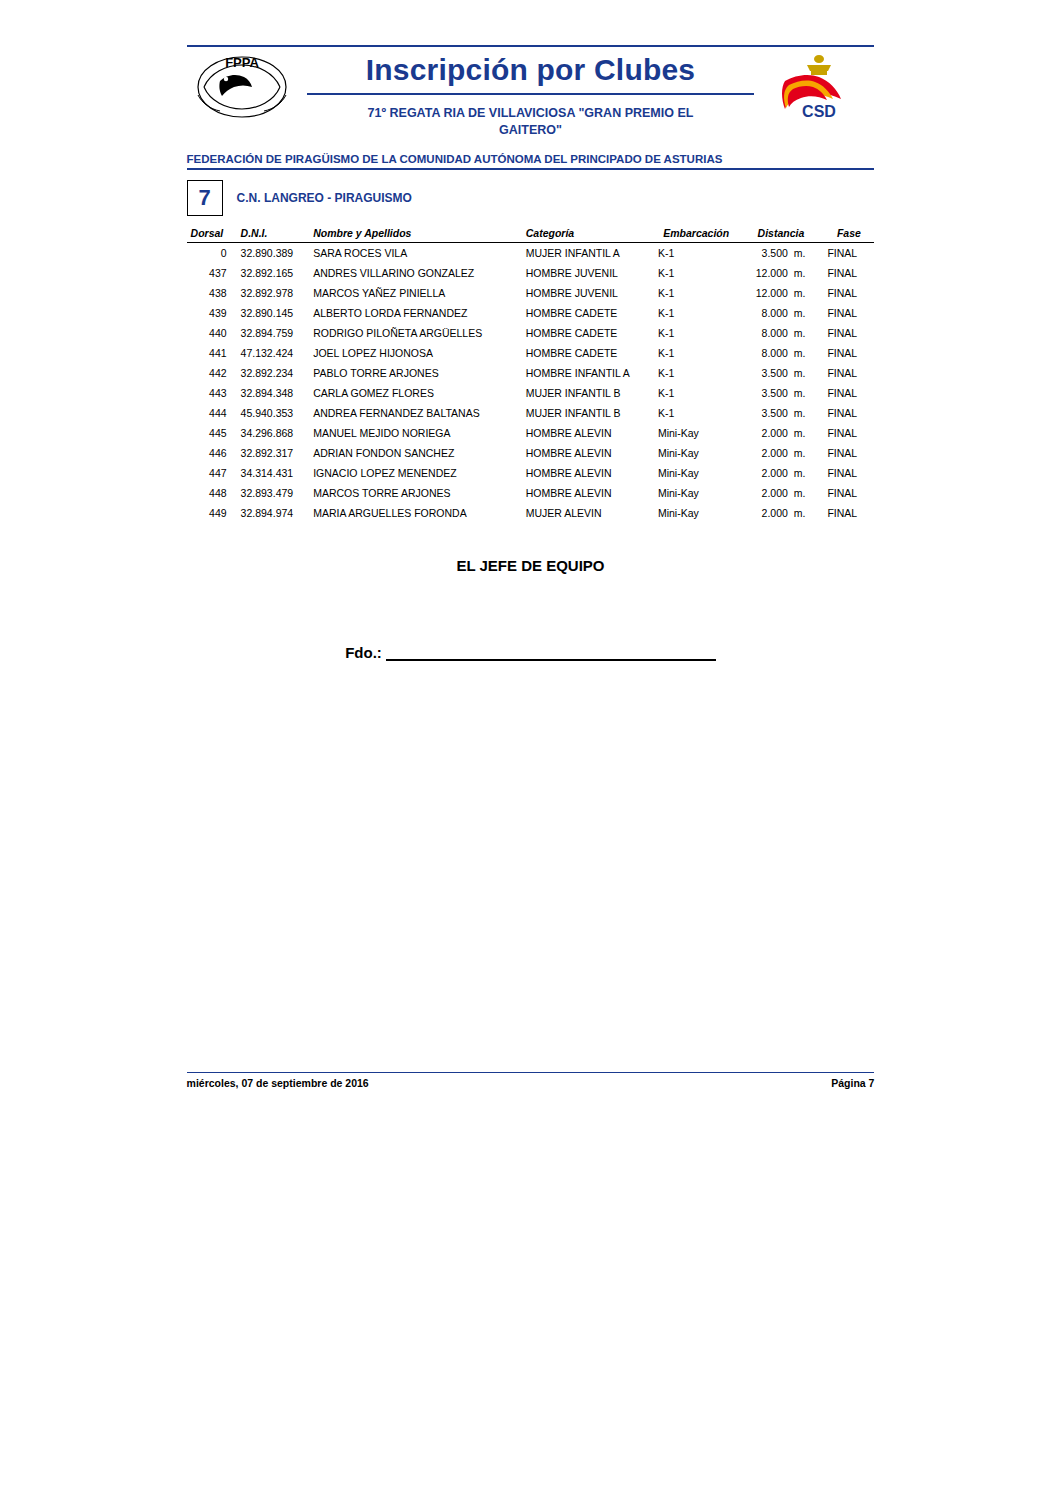FPPA
Inscripción por Clubes
71º REGATA RIA DE VILLAVICIOSA "GRAN PREMIO EL
GAITERO"
CSD
FEDERACIÓN DE PIRAGÜISMO DE LA COMUNIDAD AUTÓNOMA DEL PRINCIPADO DE ASTURIAS
7
C.N. LANGREO - PIRAGUISMO
| Dorsal | D.N.I. | Nombre y Apellidos | Categoría | Embarcación | Distancia | Fase |
| --- | --- | --- | --- | --- | --- | --- |
| 0 | 32.890.389 | SARA ROCES VILA | MUJER INFANTIL A | K-1 | 3.500 m. | FINAL |
| 437 | 32.892.165 | ANDRES VILLARINO GONZALEZ | HOMBRE JUVENIL | K-1 | 12.000 m. | FINAL |
| 438 | 32.892.978 | MARCOS YAÑEZ PINIELLA | HOMBRE JUVENIL | K-1 | 12.000 m. | FINAL |
| 439 | 32.890.145 | ALBERTO LORDA FERNANDEZ | HOMBRE CADETE | K-1 | 8.000 m. | FINAL |
| 440 | 32.894.759 | RODRIGO PILOÑETA ARGÜELLES | HOMBRE CADETE | K-1 | 8.000 m. | FINAL |
| 441 | 47.132.424 | JOEL LOPEZ HIJONOSA | HOMBRE CADETE | K-1 | 8.000 m. | FINAL |
| 442 | 32.892.234 | PABLO TORRE ARJONES | HOMBRE INFANTIL A | K-1 | 3.500 m. | FINAL |
| 443 | 32.894.348 | CARLA GOMEZ FLORES | MUJER INFANTIL B | K-1 | 3.500 m. | FINAL |
| 444 | 45.940.353 | ANDREA FERNANDEZ BALTANAS | MUJER INFANTIL B | K-1 | 3.500 m. | FINAL |
| 445 | 34.296.868 | MANUEL MEJIDO NORIEGA | HOMBRE ALEVIN | Mini-Kay | 2.000 m. | FINAL |
| 446 | 32.892.317 | ADRIAN FONDON SANCHEZ | HOMBRE ALEVIN | Mini-Kay | 2.000 m. | FINAL |
| 447 | 34.314.431 | IGNACIO LOPEZ MENENDEZ | HOMBRE ALEVIN | Mini-Kay | 2.000 m. | FINAL |
| 448 | 32.893.479 | MARCOS TORRE ARJONES | HOMBRE ALEVIN | Mini-Kay | 2.000 m. | FINAL |
| 449 | 32.894.974 | MARIA ARGUELLES FORONDA | MUJER ALEVIN | Mini-Kay | 2.000 m. | FINAL |
EL JEFE DE EQUIPO
Fdo.:
miércoles, 07 de septiembre de 2016
Página 7